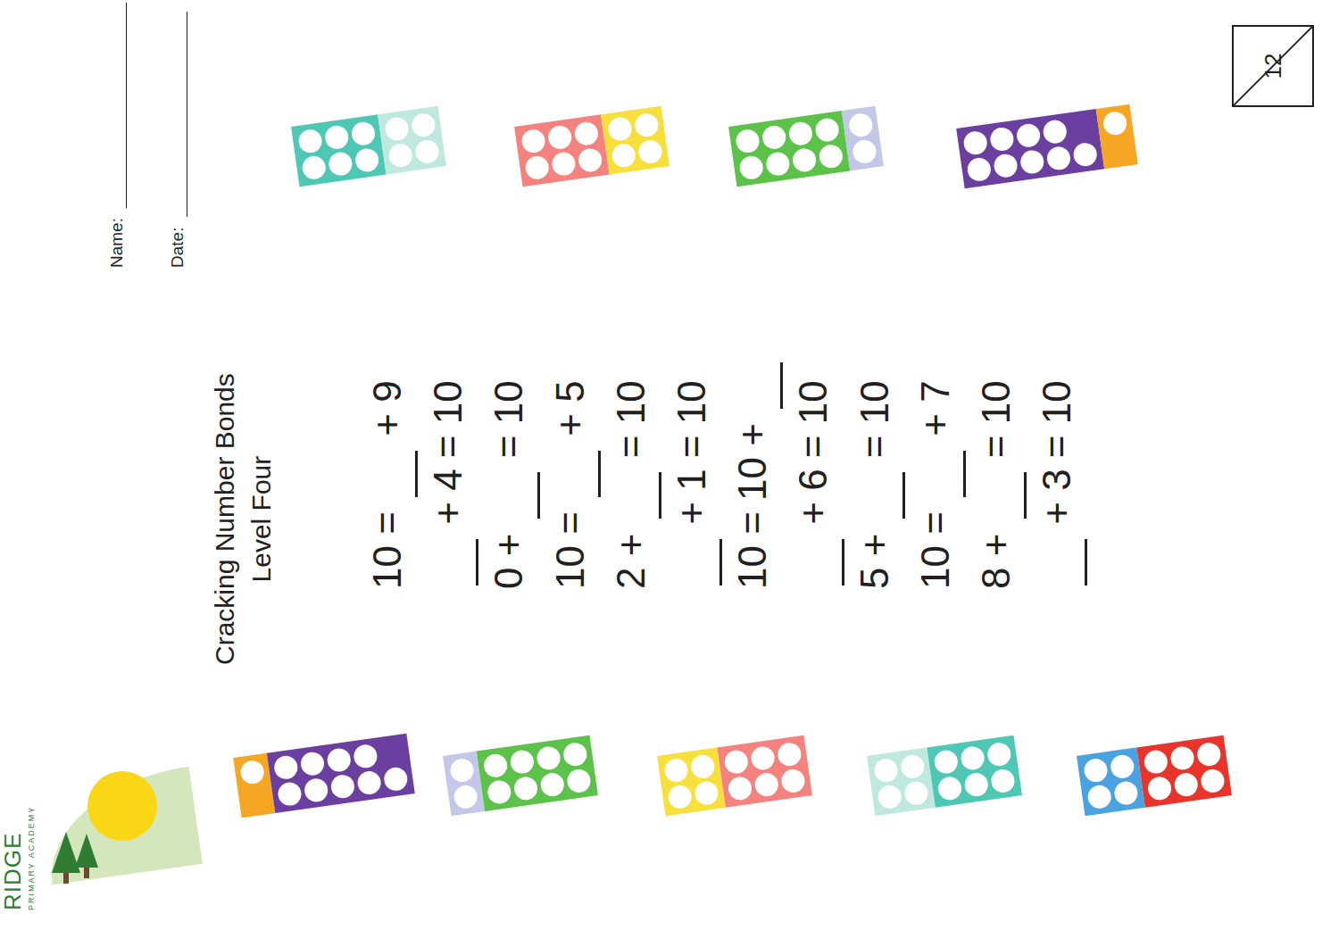Name:
Date:
Cracking Number BondsLevel Four
10 = + 9
+ 4 = 10
0 + = 10
10 = + 5
2 + = 10
+ 1 = 10
10 = 10 +
+ 6 = 10
5 + = 10
10 = + 7
8 + = 10
+ 3 = 10
12
GREEN RIDGE
PRIMARY ACADEMY